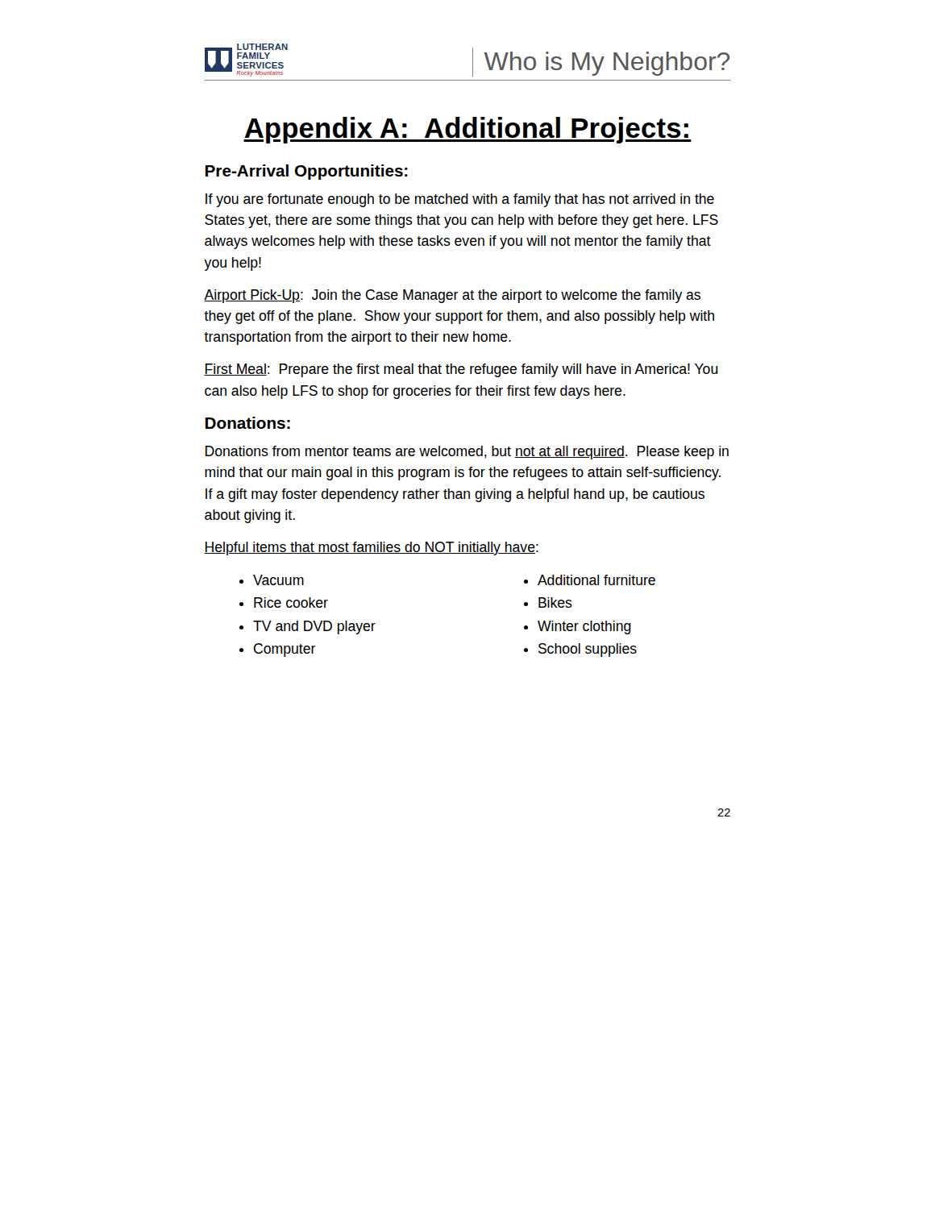LUTHERAN FAMILY SERVICES Rocky Mountains
Who is My Neighbor?
Appendix A: Additional Projects:
Pre-Arrival Opportunities:
If you are fortunate enough to be matched with a family that has not arrived in the States yet, there are some things that you can help with before they get here. LFS always welcomes help with these tasks even if you will not mentor the family that you help!
Airport Pick-Up: Join the Case Manager at the airport to welcome the family as they get off of the plane. Show your support for them, and also possibly help with transportation from the airport to their new home.
First Meal: Prepare the first meal that the refugee family will have in America! You can also help LFS to shop for groceries for their first few days here.
Donations:
Donations from mentor teams are welcomed, but not at all required. Please keep in mind that our main goal in this program is for the refugees to attain self-sufficiency. If a gift may foster dependency rather than giving a helpful hand up, be cautious about giving it.
Helpful items that most families do NOT initially have:
Vacuum
Rice cooker
TV and DVD player
Computer
Additional furniture
Bikes
Winter clothing
School supplies
22